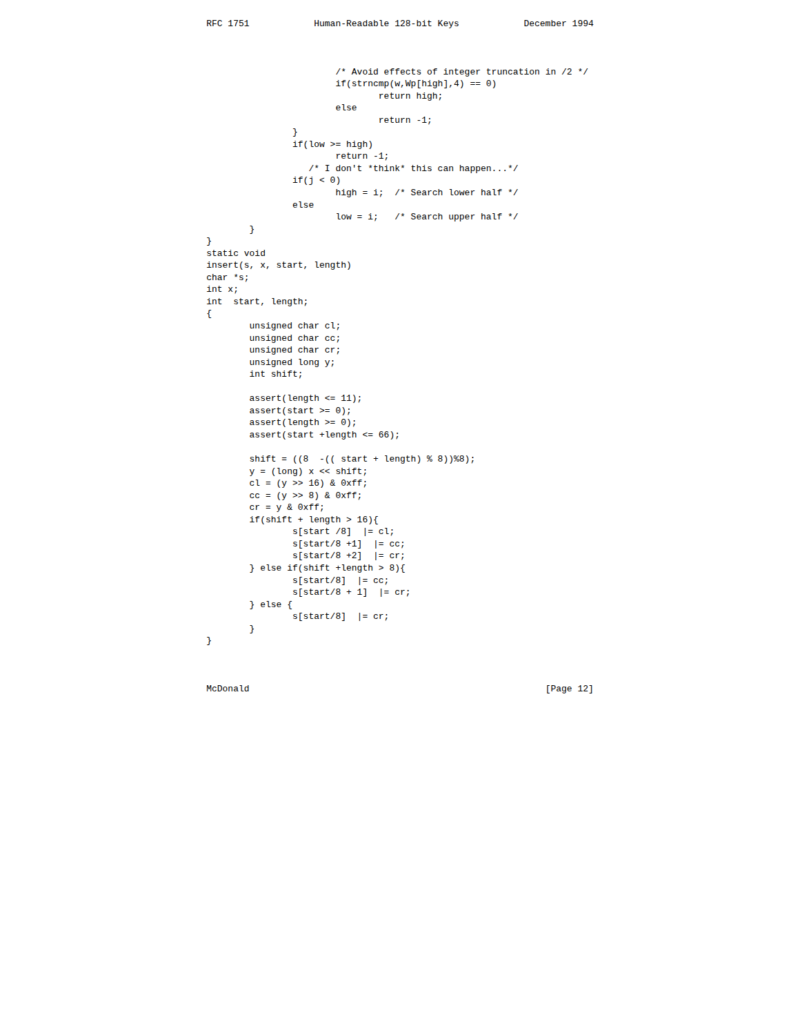RFC 1751 Human-Readable 128-bit Keys December 1994
                        /* Avoid effects of integer truncation in /2 */
                        if(strncmp(w,Wp[high],4) == 0)
                                return high;
                        else
                                return -1;
                }
                if(low >= high)
                        return -1;
                   /* I don't *think* this can happen...*/
                if(j < 0)
                        high = i;  /* Search lower half */
                else
                        low = i;   /* Search upper half */
        }
}
static void
insert(s, x, start, length)
char *s;
int x;
int  start, length;
{
        unsigned char cl;
        unsigned char cc;
        unsigned char cr;
        unsigned long y;
        int shift;

        assert(length <= 11);
        assert(start >= 0);
        assert(length >= 0);
        assert(start +length <= 66);

        shift = ((8  -(( start + length) % 8))%8);
        y = (long) x << shift;
        cl = (y >> 16) & 0xff;
        cc = (y >> 8) & 0xff;
        cr = y & 0xff;
        if(shift + length > 16){
                s[start /8]  |= cl;
                s[start/8 +1]  |= cc;
                s[start/8 +2]  |= cr;
        } else if(shift +length > 8){
                s[start/8]  |= cc;
                s[start/8 + 1]  |= cr;
        } else {
                s[start/8]  |= cr;
        }
}
McDonald [Page 12]